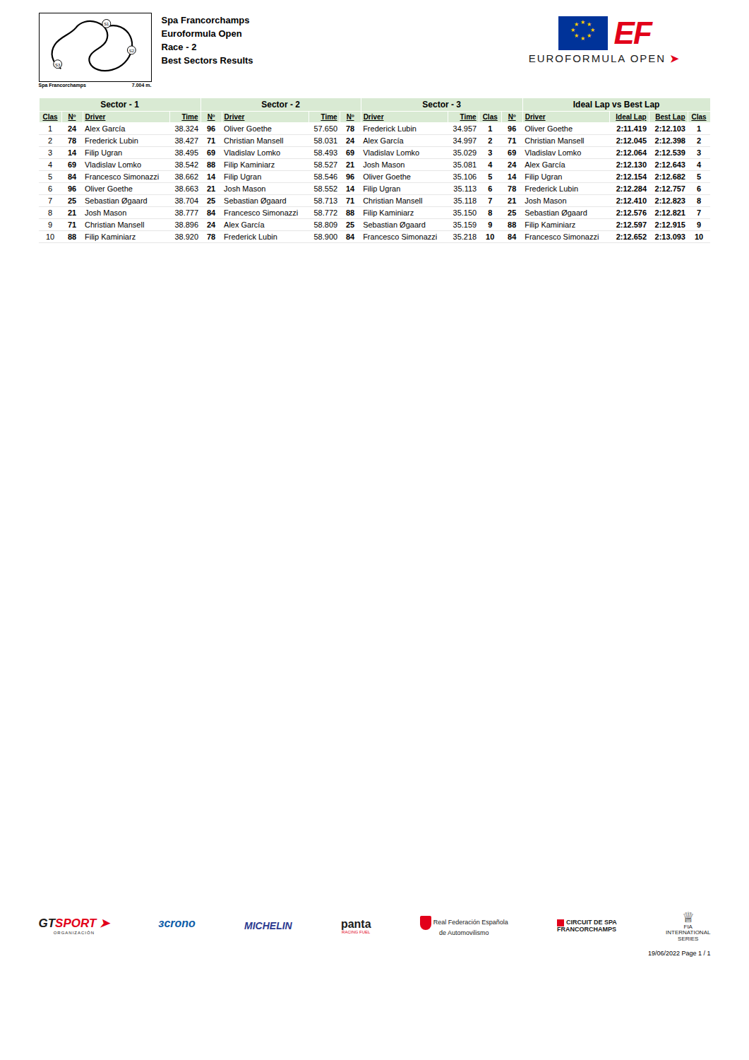S1 S2 S3
Spa Francorchamps 7.004 m.
Spa Francorchamps
Euroformula Open
Race - 2
Best Sectors Results
★ ★ ★ ★ ★ ★ ★ ★ EF
EUROFORMULA OPEN ➤
| Sector - 1 | Sector - 2 | Sector - 3 | Ideal Lap vs Best Lap |
| --- | --- | --- | --- |
| Clas | Nº | Driver | Time | Nº | Driver | Time | Nº | Driver | Time | Clas | Nº | Driver | Ideal Lap | Best Lap | Clas |
| 1 | 24 | Alex García | 38.324 | 96 | Oliver Goethe | 57.650 | 78 | Frederick Lubin | 34.957 | 1 | 96 | Oliver Goethe | 2:11.419 | 2:12.103 | 1 |
| 2 | 78 | Frederick Lubin | 38.427 | 71 | Christian Mansell | 58.031 | 24 | Alex García | 34.997 | 2 | 71 | Christian Mansell | 2:12.045 | 2:12.398 | 2 |
| 3 | 14 | Filip Ugran | 38.495 | 69 | Vladislav Lomko | 58.493 | 69 | Vladislav Lomko | 35.029 | 3 | 69 | Vladislav Lomko | 2:12.064 | 2:12.539 | 3 |
| 4 | 69 | Vladislav Lomko | 38.542 | 88 | Filip Kaminiarz | 58.527 | 21 | Josh Mason | 35.081 | 4 | 24 | Alex García | 2:12.130 | 2:12.643 | 4 |
| 5 | 84 | Francesco Simonazzi | 38.662 | 14 | Filip Ugran | 58.546 | 96 | Oliver Goethe | 35.106 | 5 | 14 | Filip Ugran | 2:12.154 | 2:12.682 | 5 |
| 6 | 96 | Oliver Goethe | 38.663 | 21 | Josh Mason | 58.552 | 14 | Filip Ugran | 35.113 | 6 | 78 | Frederick Lubin | 2:12.284 | 2:12.757 | 6 |
| 7 | 25 | Sebastian Øgaard | 38.704 | 25 | Sebastian Øgaard | 58.713 | 71 | Christian Mansell | 35.118 | 7 | 21 | Josh Mason | 2:12.410 | 2:12.823 | 8 |
| 8 | 21 | Josh Mason | 38.777 | 84 | Francesco Simonazzi | 58.772 | 88 | Filip Kaminiarz | 35.150 | 8 | 25 | Sebastian Øgaard | 2:12.576 | 2:12.821 | 7 |
| 9 | 71 | Christian Mansell | 38.896 | 24 | Alex García | 58.809 | 25 | Sebastian Øgaard | 35.159 | 9 | 88 | Filip Kaminiarz | 2:12.597 | 2:12.915 | 9 |
| 10 | 88 | Filip Kaminiarz | 38.920 | 78 | Frederick Lubin | 58.900 | 84 | Francesco Simonazzi | 35.218 | 10 | 84 | Francesco Simonazzi | 2:12.652 | 2:13.093 | 10 |
GTSPORT ➤ORGANIZACIÓN
ᴈcrono
MICHELIN
pantaRACING FUEL
Real Federación Española
de Automovilismo
CIRCUIT DE SPA
FRANCORCHAMPS
♕
FIA
INTERNATIONAL
SERIES
19/06/2022 Page 1 / 1